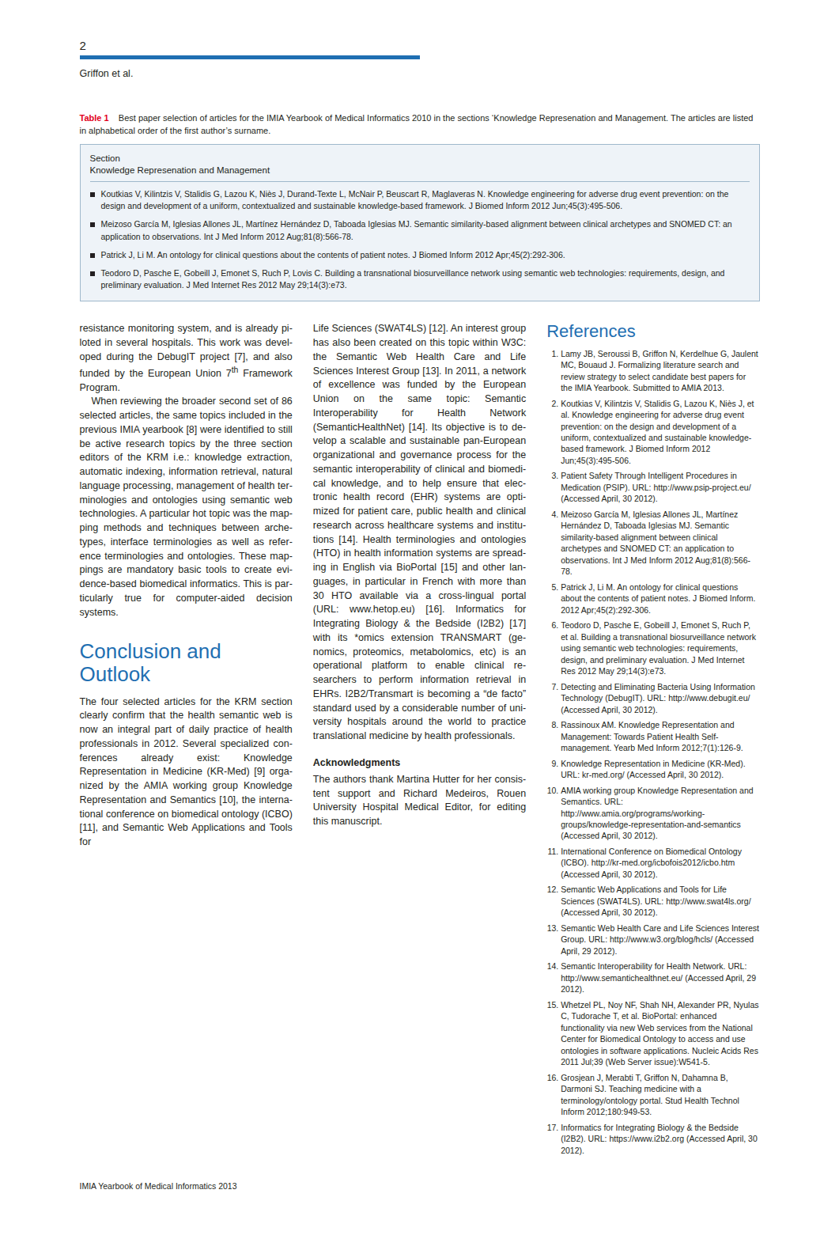2
Griffon et al.
Table 1 Best paper selection of articles for the IMIA Yearbook of Medical Informatics 2010 in the sections ‘Knowledge Represenation and Management. The articles are listed in alphabetical order of the first author’s surname.
Section Knowledge Represenation and Management
Koutkias V, Kilintzis V, Stalidis G, Lazou K, Niès J, Durand-Texte L, McNair P, Beuscart R, Maglaveras N. Knowledge engineering for adverse drug event prevention: on the design and development of a uniform, contextualized and sustainable knowledge-based framework. J Biomed Inform 2012 Jun;45(3):495-506.
Meizoso García M, Iglesias Allones JL, Martínez Hernández D, Taboada Iglesias MJ. Semantic similarity-based alignment between clinical archetypes and SNOMED CT: an application to observations. Int J Med Inform 2012 Aug;81(8):566-78.
Patrick J, Li M. An ontology for clinical questions about the contents of patient notes. J Biomed Inform 2012 Apr;45(2):292-306.
Teodoro D, Pasche E, Gobeill J, Emonet S, Ruch P, Lovis C. Building a transnational biosurveillance network using semantic web technologies: requirements, design, and preliminary evaluation. J Med Internet Res 2012 May 29;14(3):e73.
resistance monitoring system, and is already piloted in several hospitals. This work was developed during the DebugIT project [7], and also funded by the European Union 7th Framework Program.
When reviewing the broader second set of 86 selected articles, the same topics included in the previous IMIA yearbook [8] were identified to still be active research topics by the three section editors of the KRM i.e.: knowledge extraction, automatic indexing, information retrieval, natural language processing, management of health terminologies and ontologies using semantic web technologies. A particular hot topic was the mapping methods and techniques between archetypes, interface terminologies as well as reference terminologies and ontologies. These mappings are mandatory basic tools to create evidence-based biomedical informatics. This is particularly true for computer-aided decision systems.
Conclusion and Outlook
The four selected articles for the KRM section clearly confirm that the health semantic web is now an integral part of daily practice of health professionals in 2012. Several specialized conferences already exist: Knowledge Representation in Medicine (KR-Med) [9] organized by the AMIA working group Knowledge Representation and Semantics [10], the international conference on biomedical ontology (ICBO) [11], and Semantic Web Applications and Tools for
Life Sciences (SWAT4LS) [12]. An interest group has also been created on this topic within W3C: the Semantic Web Health Care and Life Sciences Interest Group [13]. In 2011, a network of excellence was funded by the European Union on the same topic: Semantic Interoperability for Health Network (SemanticHealthNet) [14]. Its objective is to develop a scalable and sustainable pan-European organizational and governance process for the semantic interoperability of clinical and biomedical knowledge, and to help ensure that electronic health record (EHR) systems are optimized for patient care, public health and clinical research across healthcare systems and institutions [14]. Health terminologies and ontologies (HTO) in health information systems are spreading in English via BioPortal [15] and other languages, in particular in French with more than 30 HTO available via a cross-lingual portal (URL: www.hetop.eu) [16]. Informatics for Integrating Biology & the Bedside (I2B2) [17] with its *omics extension TRANSMART (genomics, proteomics, metabolomics, etc) is an operational platform to enable clinical researchers to perform information retrieval in EHRs. I2B2/Transmart is becoming a “de facto” standard used by a considerable number of university hospitals around the world to practice translational medicine by health professionals.
Acknowledgments
The authors thank Martina Hutter for her consistent support and Richard Medeiros, Rouen University Hospital Medical Editor, for editing this manuscript.
References
Lamy JB, Seroussi B, Griffon N, Kerdelhue G, Jaulent MC, Bouaud J. Formalizing literature search and review strategy to select candidate best papers for the IMIA Yearbook. Submitted to AMIA 2013.
Koutkias V, Kilintzis V, Stalidis G, Lazou K, Niès J, et al. Knowledge engineering for adverse drug event prevention: on the design and development of a uniform, contextualized and sustainable knowledge-based framework. J Biomed Inform 2012 Jun;45(3):495-506.
Patient Safety Through Intelligent Procedures in Medication (PSIP). URL: http://www.psip-project.eu/ (Accessed April, 30 2012).
Meizoso García M, Iglesias Allones JL, Martínez Hernández D, Taboada Iglesias MJ. Semantic similarity-based alignment between clinical archetypes and SNOMED CT: an application to observations. Int J Med Inform 2012 Aug;81(8):566-78.
Patrick J, Li M. An ontology for clinical questions about the contents of patient notes. J Biomed Inform. 2012 Apr;45(2):292-306.
Teodoro D, Pasche E, Gobeill J, Emonet S, Ruch P, et al. Building a transnational biosurveillance network using semantic web technologies: requirements, design, and preliminary evaluation. J Med Internet Res 2012 May 29;14(3):e73.
Detecting and Eliminating Bacteria Using Information Technology (DebugIT). URL: http://www.debugit.eu/ (Accessed April, 30 2012).
Rassinoux AM. Knowledge Representation and Management: Towards Patient Health Self-management. Yearb Med Inform 2012;7(1):126-9.
Knowledge Representation in Medicine (KR-Med). URL: kr-med.org/ (Accessed April, 30 2012).
AMIA working group Knowledge Representation and Semantics. URL: http://www.amia.org/programs/working-groups/knowledge-representation-and-semantics (Accessed April, 30 2012).
International Conference on Biomedical Ontology (ICBO). http://kr-med.org/icbofois2012/icbo.htm (Accessed April, 30 2012).
Semantic Web Applications and Tools for Life Sciences (SWAT4LS). URL: http://www.swat4ls.org/ (Accessed April, 30 2012).
Semantic Web Health Care and Life Sciences Interest Group. URL: http://www.w3.org/blog/hcls/ (Accessed April, 29 2012).
Semantic Interoperability for Health Network. URL: http://www.semantichealthnet.eu/ (Accessed April, 29 2012).
Whetzel PL, Noy NF, Shah NH, Alexander PR, Nyulas C, Tudorache T, et al. BioPortal: enhanced functionality via new Web services from the National Center for Biomedical Ontology to access and use ontologies in software applications. Nucleic Acids Res 2011 Jul;39 (Web Server issue):W541-5.
Grosjean J, Merabti T, Griffon N, Dahamna B, Darmoni SJ. Teaching medicine with a terminology/ontology portal. Stud Health Technol Inform 2012;180:949-53.
Informatics for Integrating Biology & the Bedside (I2B2). URL: https://www.i2b2.org (Accessed April, 30 2012).
IMIA Yearbook of Medical Informatics 2013